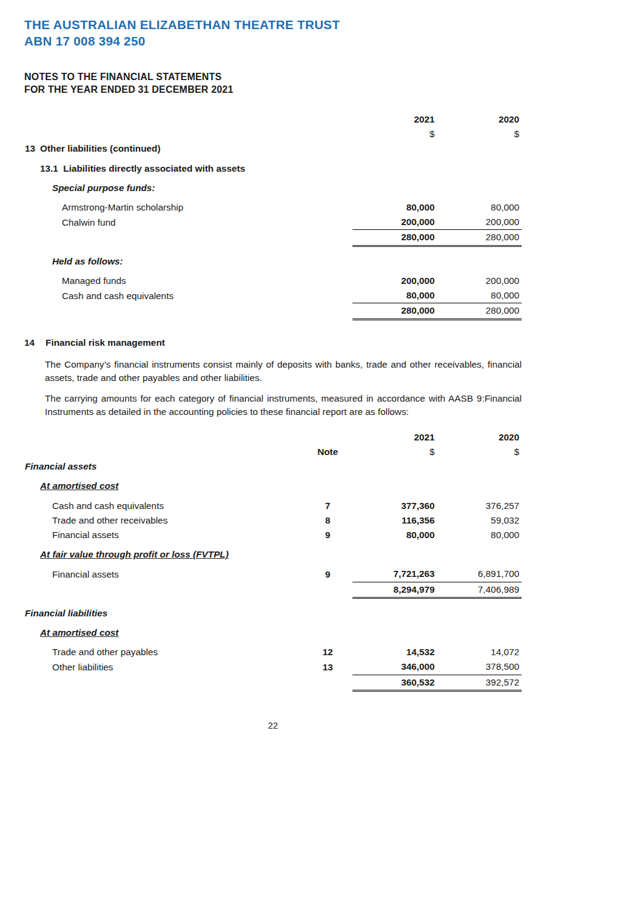THE AUSTRALIAN ELIZABETHAN THEATRE TRUST ABN 17 008 394 250
NOTES TO THE FINANCIAL STATEMENTS FOR THE YEAR ENDED 31 DECEMBER 2021
| | | 2021 | 2020 |
| | | $ | $ |
| 13 Other liabilities (continued) | | |
| 13.1 Liabilities directly associated with assets | | |
| Special purpose funds: | | |
| Armstrong-Martin scholarship | 80,000 | 80,000 |
| Chalwin fund | 200,000 | 200,000 |
| | 280,000 | 280,000 |
| Held as follows: | | |
| Managed funds | 200,000 | 200,000 |
| Cash and cash equivalents | 80,000 | 80,000 |
| | 280,000 | 280,000 |
14 Financial risk management
The Company’s financial instruments consist mainly of deposits with banks, trade and other receivables, financial assets, trade and other payables and other liabilities.
The carrying amounts for each category of financial instruments, measured in accordance with AASB 9:Financial Instruments as detailed in the accounting policies to these financial report are as follows:
| | | 2021 | 2020 |
| | Note | $ | $ |
| Financial assets | | | |
| At amortised cost | | | |
| Cash and cash equivalents | 7 | 377,360 | 376,257 |
| Trade and other receivables | 8 | 116,356 | 59,032 |
| Financial assets | 9 | 80,000 | 80,000 |
| At fair value through profit or loss (FVTPL) | | | |
| Financial assets | 9 | 7,721,263 | 6,891,700 |
| | | 8,294,979 | 7,406,989 |
| Financial liabilities | | | |
| At amortised cost | | | |
| Trade and other payables | 12 | 14,532 | 14,072 |
| Other liabilities | 13 | 346,000 | 378,500 |
| | | 360,532 | 392,572 |
22